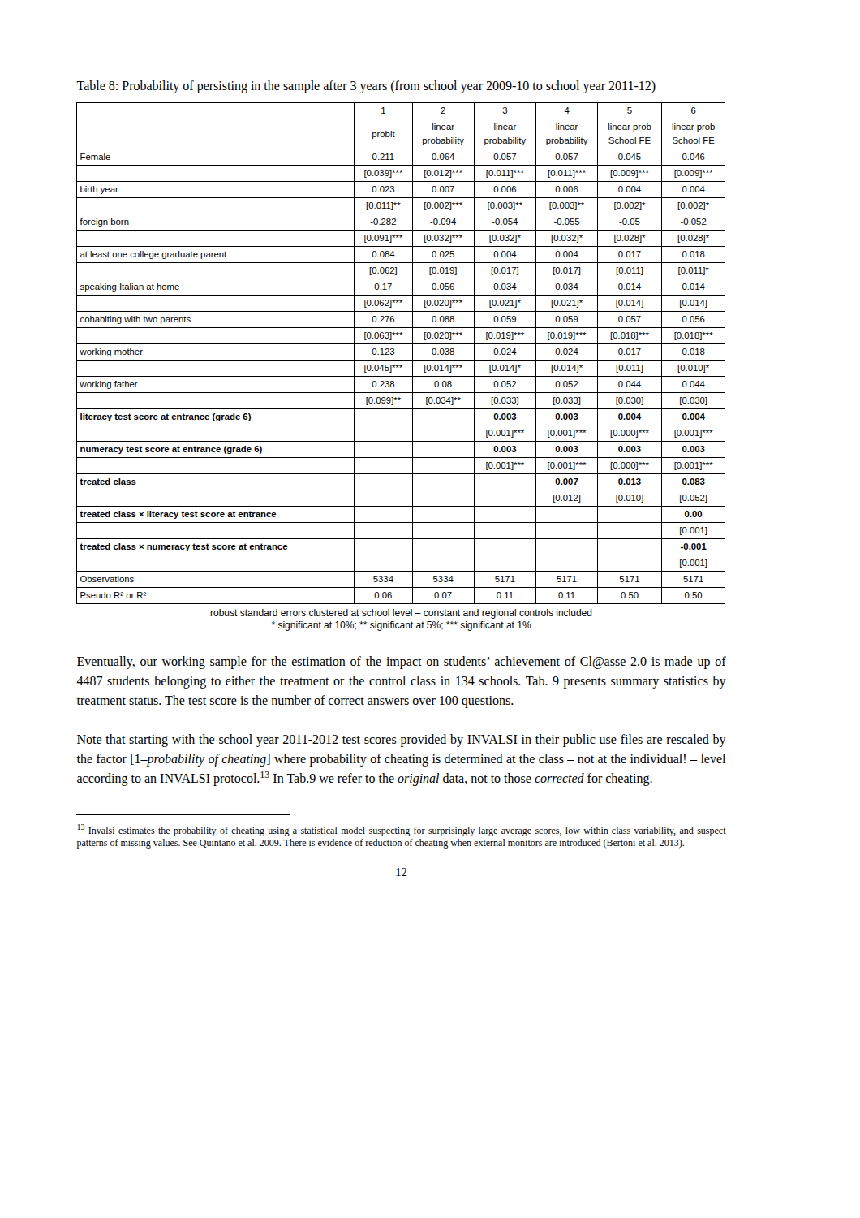Table 8: Probability of persisting in the sample after 3 years (from school year 2009-10 to school year 2011-12)
| | 1 | 2 | 3 | 4 | 5 | 6 |
| --- | --- | --- | --- | --- | --- | --- |
| | probit | linear probability | linear probability | linear probability | linear prob School FE | linear prob School FE |
| Female | 0.211 | 0.064 | 0.057 | 0.057 | 0.045 | 0.046 |
| | [0.039]*** | [0.012]*** | [0.011]*** | [0.011]*** | [0.009]*** | [0.009]*** |
| birth year | 0.023 | 0.007 | 0.006 | 0.006 | 0.004 | 0.004 |
| | [0.011]** | [0.002]*** | [0.003]** | [0.003]** | [0.002]* | [0.002]* |
| foreign born | -0.282 | -0.094 | -0.054 | -0.055 | -0.05 | -0.052 |
| | [0.091]*** | [0.032]*** | [0.032]* | [0.032]* | [0.028]* | [0.028]* |
| at least one college graduate parent | 0.084 | 0.025 | 0.004 | 0.004 | 0.017 | 0.018 |
| | [0.062] | [0.019] | [0.017] | [0.017] | [0.011] | [0.011]* |
| speaking Italian at home | 0.17 | 0.056 | 0.034 | 0.034 | 0.014 | 0.014 |
| | [0.062]*** | [0.020]*** | [0.021]* | [0.021]* | [0.014] | [0.014] |
| cohabiting with two parents | 0.276 | 0.088 | 0.059 | 0.059 | 0.057 | 0.056 |
| | [0.063]*** | [0.020]*** | [0.019]*** | [0.019]*** | [0.018]*** | [0.018]*** |
| working mother | 0.123 | 0.038 | 0.024 | 0.024 | 0.017 | 0.018 |
| | [0.045]*** | [0.014]*** | [0.014]* | [0.014]* | [0.011] | [0.010]* |
| working father | 0.238 | 0.08 | 0.052 | 0.052 | 0.044 | 0.044 |
| | [0.099]** | [0.034]** | [0.033] | [0.033] | [0.030] | [0.030] |
| literacy test score at entrance (grade 6) | | | 0.003 | 0.003 | 0.004 | 0.004 |
| | | | [0.001]*** | [0.001]*** | [0.000]*** | [0.001]*** |
| numeracy test score at entrance (grade 6) | | | 0.003 | 0.003 | 0.003 | 0.003 |
| | | | [0.001]*** | [0.001]*** | [0.000]*** | [0.001]*** |
| treated class | | | | 0.007 | 0.013 | 0.083 |
| | | | | [0.012] | [0.010] | [0.052] |
| treated class × literacy test score at entrance | | | | | | 0.00 |
| | | | | | | [0.001] |
| treated class × numeracy test score at entrance | | | | | | -0.001 |
| | | | | | | [0.001] |
| Observations | 5334 | 5334 | 5171 | 5171 | 5171 | 5171 |
| Pseudo R² or R² | 0.06 | 0.07 | 0.11 | 0.11 | 0.50 | 0.50 |
robust standard errors clustered at school level – constant and regional controls included
* significant at 10%; ** significant at 5%; *** significant at 1%
Eventually, our working sample for the estimation of the impact on students’ achievement of Cl@asse 2.0 is made up of 4487 students belonging to either the treatment or the control class in 134 schools. Tab. 9 presents summary statistics by treatment status. The test score is the number of correct answers over 100 questions.
Note that starting with the school year 2011-2012 test scores provided by INVALSI in their public use files are rescaled by the factor [1–probability of cheating] where probability of cheating is determined at the class – not at the individual! – level according to an INVALSI protocol.13 In Tab.9 we refer to the original data, not to those corrected for cheating.
13 Invalsi estimates the probability of cheating using a statistical model suspecting for surprisingly large average scores, low within-class variability, and suspect patterns of missing values. See Quintano et al. 2009. There is evidence of reduction of cheating when external monitors are introduced (Bertoni et al. 2013).
12